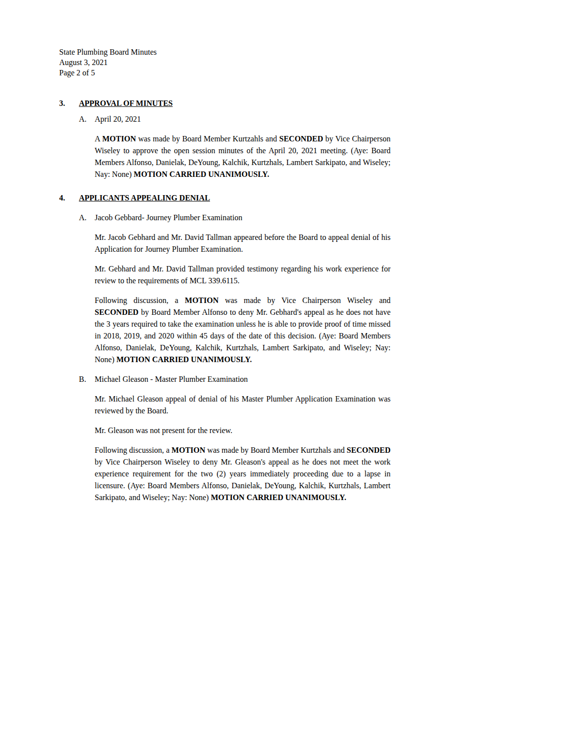State Plumbing Board Minutes
August 3, 2021
Page 2 of 5
3. Approval of Minutes
A. April 20, 2021
A MOTION was made by Board Member Kurtzahls and SECONDED by Vice Chairperson Wiseley to approve the open session minutes of the April 20, 2021 meeting. (Aye: Board Members Alfonso, Danielak, DeYoung, Kalchik, Kurtzhals, Lambert Sarkipato, and Wiseley; Nay: None) MOTION CARRIED UNANIMOUSLY.
4. Applicants Appealing Denial
A. Jacob Gebbard- Journey Plumber Examination
Mr. Jacob Gebhard and Mr. David Tallman appeared before the Board to appeal denial of his Application for Journey Plumber Examination.
Mr. Gebhard and Mr. David Tallman provided testimony regarding his work experience for review to the requirements of MCL 339.6115.
Following discussion, a MOTION was made by Vice Chairperson Wiseley and SECONDED by Board Member Alfonso to deny Mr. Gebhard's appeal as he does not have the 3 years required to take the examination unless he is able to provide proof of time missed in 2018, 2019, and 2020 within 45 days of the date of this decision. (Aye: Board Members Alfonso, Danielak, DeYoung, Kalchik, Kurtzhals, Lambert Sarkipato, and Wiseley; Nay: None) MOTION CARRIED UNANIMOUSLY.
B. Michael Gleason - Master Plumber Examination
Mr. Michael Gleason appeal of denial of his Master Plumber Application Examination was reviewed by the Board.
Mr. Gleason was not present for the review.
Following discussion, a MOTION was made by Board Member Kurtzhals and SECONDED by Vice Chairperson Wiseley to deny Mr. Gleason's appeal as he does not meet the work experience requirement for the two (2) years immediately proceeding due to a lapse in licensure. (Aye: Board Members Alfonso, Danielak, DeYoung, Kalchik, Kurtzhals, Lambert Sarkipato, and Wiseley; Nay: None) MOTION CARRIED UNANIMOUSLY.